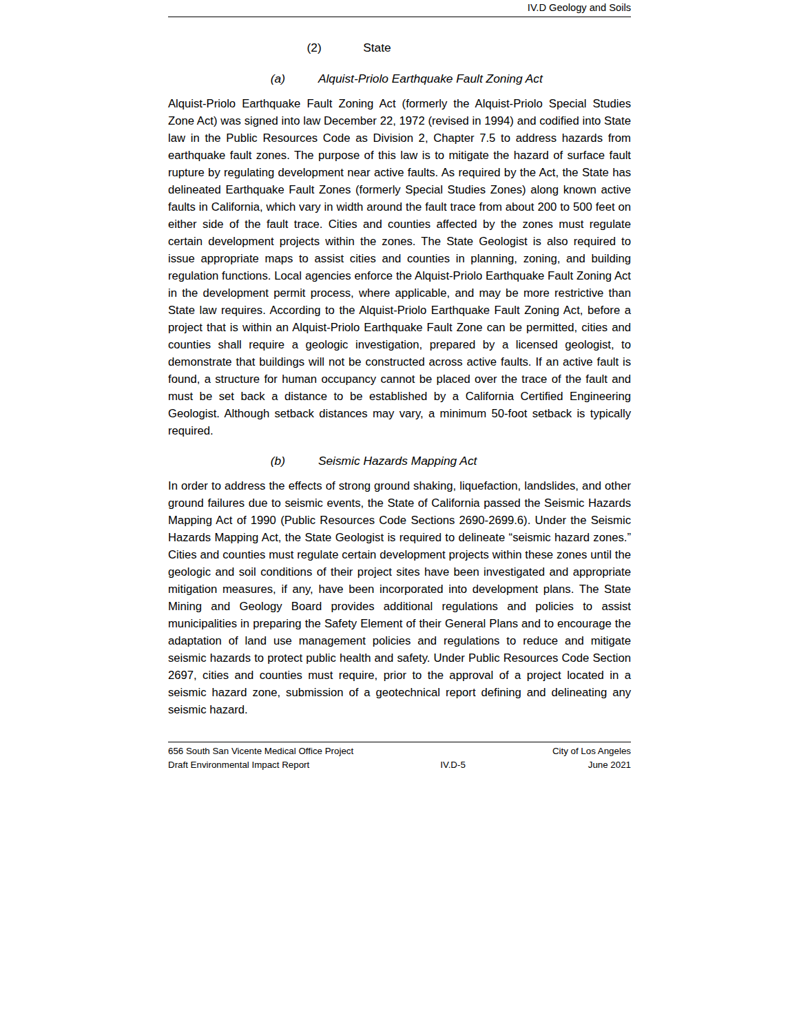IV.D Geology and Soils
(2) State
(a) Alquist-Priolo Earthquake Fault Zoning Act
Alquist-Priolo Earthquake Fault Zoning Act (formerly the Alquist-Priolo Special Studies Zone Act) was signed into law December 22, 1972 (revised in 1994) and codified into State law in the Public Resources Code as Division 2, Chapter 7.5 to address hazards from earthquake fault zones. The purpose of this law is to mitigate the hazard of surface fault rupture by regulating development near active faults. As required by the Act, the State has delineated Earthquake Fault Zones (formerly Special Studies Zones) along known active faults in California, which vary in width around the fault trace from about 200 to 500 feet on either side of the fault trace. Cities and counties affected by the zones must regulate certain development projects within the zones. The State Geologist is also required to issue appropriate maps to assist cities and counties in planning, zoning, and building regulation functions. Local agencies enforce the Alquist-Priolo Earthquake Fault Zoning Act in the development permit process, where applicable, and may be more restrictive than State law requires. According to the Alquist-Priolo Earthquake Fault Zoning Act, before a project that is within an Alquist-Priolo Earthquake Fault Zone can be permitted, cities and counties shall require a geologic investigation, prepared by a licensed geologist, to demonstrate that buildings will not be constructed across active faults. If an active fault is found, a structure for human occupancy cannot be placed over the trace of the fault and must be set back a distance to be established by a California Certified Engineering Geologist. Although setback distances may vary, a minimum 50-foot setback is typically required.
(b) Seismic Hazards Mapping Act
In order to address the effects of strong ground shaking, liquefaction, landslides, and other ground failures due to seismic events, the State of California passed the Seismic Hazards Mapping Act of 1990 (Public Resources Code Sections 2690-2699.6). Under the Seismic Hazards Mapping Act, the State Geologist is required to delineate “seismic hazard zones.” Cities and counties must regulate certain development projects within these zones until the geologic and soil conditions of their project sites have been investigated and appropriate mitigation measures, if any, have been incorporated into development plans. The State Mining and Geology Board provides additional regulations and policies to assist municipalities in preparing the Safety Element of their General Plans and to encourage the adaptation of land use management policies and regulations to reduce and mitigate seismic hazards to protect public health and safety. Under Public Resources Code Section 2697, cities and counties must require, prior to the approval of a project located in a seismic hazard zone, submission of a geotechnical report defining and delineating any seismic hazard.
656 South San Vicente Medical Office Project Draft Environmental Impact Report
IV.D-5
City of Los Angeles June 2021